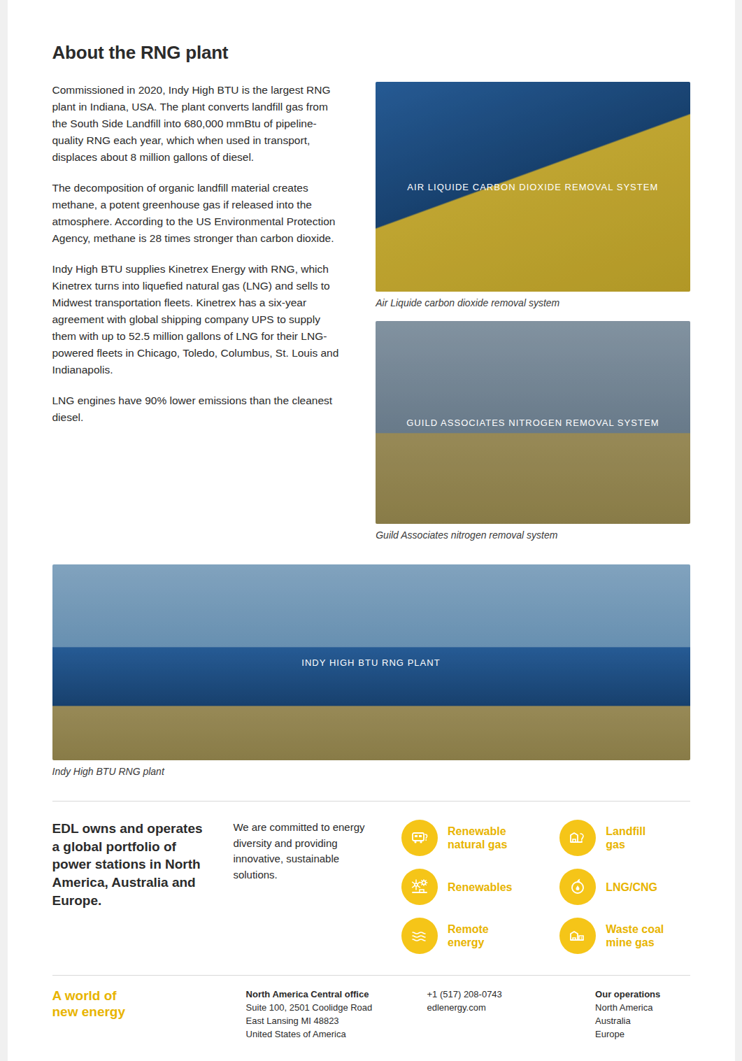About the RNG plant
Commissioned in 2020, Indy High BTU is the largest RNG plant in Indiana, USA. The plant converts landfill gas from the South Side Landfill into 680,000 mmBtu of pipeline-quality RNG each year, which when used in transport, displaces about 8 million gallons of diesel.
The decomposition of organic landfill material creates methane, a potent greenhouse gas if released into the atmosphere. According to the US Environmental Protection Agency, methane is 28 times stronger than carbon dioxide.
Indy High BTU supplies Kinetrex Energy with RNG, which Kinetrex turns into liquefied natural gas (LNG) and sells to Midwest transportation fleets. Kinetrex has a six-year agreement with global shipping company UPS to supply them with up to 52.5 million gallons of LNG for their LNG-powered fleets in Chicago, Toledo, Columbus, St. Louis and Indianapolis.
LNG engines have 90% lower emissions than the cleanest diesel.
Air Liquide carbon dioxide removal system
Air Liquide carbon dioxide removal system
Guild Associates nitrogen removal system
Guild Associates nitrogen removal system
Indy High BTU RNG plant
Indy High BTU RNG plant
EDL owns and operates a global portfolio of power stations in North America, Australia and Europe.
We are committed to energy diversity and providing innovative, sustainable solutions.
Renewable
natural gas
Landfill
gas
Renewables
LNG/CNG
Remote
energy
Waste coal
mine gas
A world of
new energy
North America Central office
Suite 100, 2501 Coolidge Road
East Lansing MI 48823
United States of America
+1 (517) 208-0743
edlenergy.com
Our operations
North America
Australia
Europe